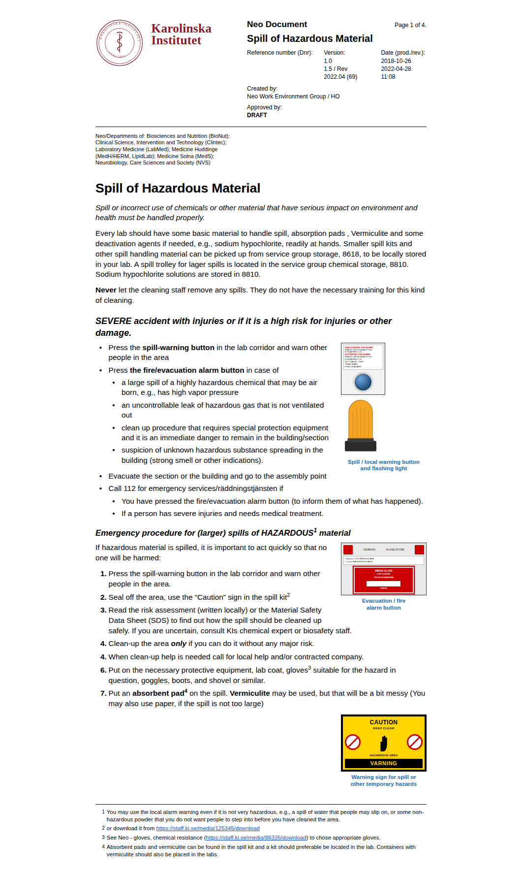KAROLINSKA INSTITUTET ANNO 1810
Karolinska Institutet
Neo Document
Page 1 of 4.
Spill of Hazardous Material
| Reference number (Dnr): | Version: | Date (prod./rev.): |
| | 1.0 | 2018-10-26 |
| | 1.5 / Rev 2022.04 (69) | 2022-04-28 11:08 |
Created by: Neo Work Environment Group / HO
Approved by: DRAFT
Neo/Departments of: Biosciences and Nutrition (BioNut);
Clinical Science, Intervention and Technology (Clintec);
Laboratory Medicine (LabMed); Medicine Huddinge
(MedH/HERM, LipidLab); Medicine Solna (MedS);
Neurobiology, Care Sciences and Society (NVS)
Spill of Hazardous Material
Spill or incorrect use of chemicals or other material that have serious impact on environment and health must be handled properly.
Every lab should have some basic material to handle spill, absorption pads , Vermiculite and some deactivation agents if needed, e.g., sodium hypochlorite, readily at hands. Smaller spill kits and other spill handling material can be picked up from service group storage, 8618, to be locally stored in your lab. A spill trolley for lager spills is located in the service group chemical storage, 8810. Sodium hypochlorite solutions are stored in 8810.
Never let the cleaning staff remove any spills. They do not have the necessary training for this kind of cleaning.
SEVERE accident with injuries or if it is a high risk for injuries or other damage.
DEACTIVATING THE ALARM
PRESS THE PUSHBUTTON
FOR APPROX 2S
ACTIVATING THE ALARM
PRESS THE PUSHBUTTON
FOR APPROX 1S
NO LOADED: TEST
TEMPORARY
FUNC IN ALARM
Spill / local warning button
and flashing light
Press the spill-warning button in the lab corridor and warn other people in the area
Press the fire/evacuation alarm button in case of
a large spill of a highly hazardous chemical that may be air born, e.g., has high vapor pressure
an uncontrollable leak of hazardous gas that is not ventilated out
clean up procedure that requires special protection equipment and it is an immediate danger to remain in the building/section
suspicion of unknown hazardous substance spreading in the building (strong smell or other indications).
Evacuate the section or the building and go to the assembly point
Call 112 for emergency services/räddningstjänsten if
You have pressed the fire/evacuation alarm button (to inform them of what has happened).
If a person has severe injuries and needs medical treatment.
Emergency procedure for (larger) spills of HAZARDOUS1 material
VID BRAND IN CASE OF FIRE
• Beloven UTRYMNINGSLARM
• Larma RÄDDNINGSTJÄNST
BREAK GLASS
LYFT LOCKET
TRYCK IN KNAPPEN
PRESS
Evacuation / fire
alarm button
If hazardous material is spilled, it is important to act quickly so that no one will be harmed:
Press the spill-warning button in the lab corridor and warn other people in the area.
Seal off the area, use the “Caution” sign in the spill kit2
Read the risk assessment (written locally) or the Material Safety Data Sheet (SDS) to find out how the spill should be cleaned up safely. If you are uncertain, consult KIs chemical expert or biosafety staff.
Clean-up the area only if you can do it without any major risk.
When clean-up help is needed call for local help and/or contracted company.
Put on the necessary protective equipment, lab coat, gloves3 suitable for the hazard in question, goggles, boots, and shovel or similar.
Put an absorbent pad4 on the spill. Vermiculite may be used, but that will be a bit messy (You may also use paper, if the spill is not too large)
CAUTION
KEEP CLEAR
HAZARDOUS AREA
VARNING
Warning sign for spill or
other temporary hazards
You may use the local alarm warning even if it is not very hazardous, e.g., a spill of water that people may slip on, or some non-hazardous powder that you do not want people to step into before you have cleaned the area.
or download it from https://staff.ki.se/media/125345/download
See Neo - gloves, chemical resistance (https://staff.ki.se/media/86335/download) to chose appropriate gloves.
Absorbent pads and vermiculite can be found in the spill kit and a kit should preferable be located in the lab. Containers with vermiculite should also be placed in the labs.